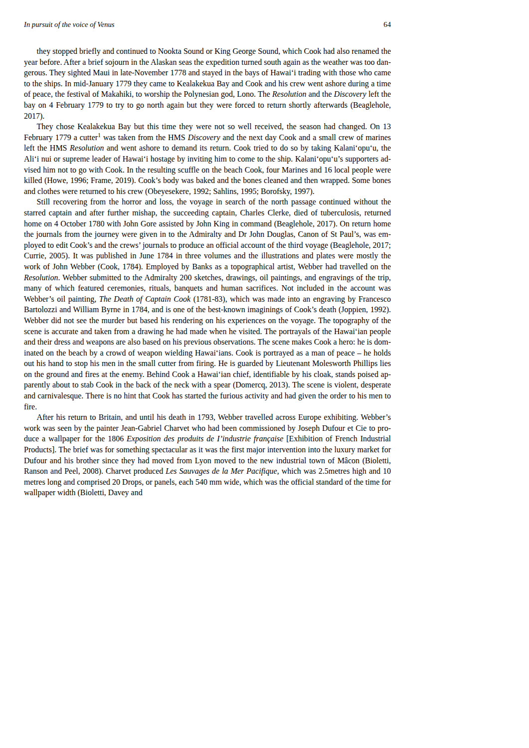In pursuit of the voice of Venus 64
they stopped briefly and continued to Nookta Sound or King George Sound, which Cook had also renamed the year before. After a brief sojourn in the Alaskan seas the expedition turned south again as the weather was too dangerous. They sighted Maui in late-November 1778 and stayed in the bays of Hawai‘i trading with those who came to the ships. In mid-January 1779 they came to Kealakekua Bay and Cook and his crew went ashore during a time of peace, the festival of Makahiki, to worship the Polynesian god, Lono. The Resolution and the Discovery left the bay on 4 February 1779 to try to go north again but they were forced to return shortly afterwards (Beaglehole, 2017).
They chose Kealakekua Bay but this time they were not so well received, the season had changed. On 13 February 1779 a cutter1 was taken from the HMS Discovery and the next day Cook and a small crew of marines left the HMS Resolution and went ashore to demand its return. Cook tried to do so by taking Kalani‘opu‘u, the Ali‘i nui or supreme leader of Hawai‘i hostage by inviting him to come to the ship. Kalani‘opu‘u’s supporters advised him not to go with Cook. In the resulting scuffle on the beach Cook, four Marines and 16 local people were killed (Howe, 1996; Frame, 2019). Cook’s body was baked and the bones cleaned and then wrapped. Some bones and clothes were returned to his crew (Obeyesekere, 1992; Sahlins, 1995; Borofsky, 1997).
Still recovering from the horror and loss, the voyage in search of the north passage continued without the starred captain and after further mishap, the succeeding captain, Charles Clerke, died of tuberculosis, returned home on 4 October 1780 with John Gore assisted by John King in command (Beaglehole, 2017). On return home the journals from the journey were given in to the Admiralty and Dr John Douglas, Canon of St Paul’s, was employed to edit Cook’s and the crews’ journals to produce an official account of the third voyage (Beaglehole, 2017; Currie, 2005). It was published in June 1784 in three volumes and the illustrations and plates were mostly the work of John Webber (Cook, 1784). Employed by Banks as a topographical artist, Webber had travelled on the Resolution. Webber submitted to the Admiralty 200 sketches, drawings, oil paintings, and engravings of the trip, many of which featured ceremonies, rituals, banquets and human sacrifices. Not included in the account was Webber’s oil painting, The Death of Captain Cook (1781-83), which was made into an engraving by Francesco Bartolozzi and William Byrne in 1784, and is one of the best-known imaginings of Cook’s death (Joppien, 1992). Webber did not see the murder but based his rendering on his experiences on the voyage. The topography of the scene is accurate and taken from a drawing he had made when he visited. The portrayals of the Hawai‘ian people and their dress and weapons are also based on his previous observations. The scene makes Cook a hero: he is dominated on the beach by a crowd of weapon wielding Hawai‘ians. Cook is portrayed as a man of peace – he holds out his hand to stop his men in the small cutter from firing. He is guarded by Lieutenant Molesworth Phillips lies on the ground and fires at the enemy. Behind Cook a Hawai‘ian chief, identifiable by his cloak, stands poised apparently about to stab Cook in the back of the neck with a spear (Domercq, 2013). The scene is violent, desperate and carnivalesque. There is no hint that Cook has started the furious activity and had given the order to his men to fire.
After his return to Britain, and until his death in 1793, Webber travelled across Europe exhibiting. Webber’s work was seen by the painter Jean-Gabriel Charvet who had been commissioned by Joseph Dufour et Cie to produce a wallpaper for the 1806 Exposition des produits de I’industrie française [Exhibition of French Industrial Products]. The brief was for something spectacular as it was the first major intervention into the luxury market for Dufour and his brother since they had moved from Lyon moved to the new industrial town of Mâcon (Bioletti, Ranson and Peel, 2008). Charvet produced Les Sauvages de la Mer Pacifique, which was 2.5metres high and 10 metres long and comprised 20 Drops, or panels, each 540 mm wide, which was the official standard of the time for wallpaper width (Bioletti, Davey and